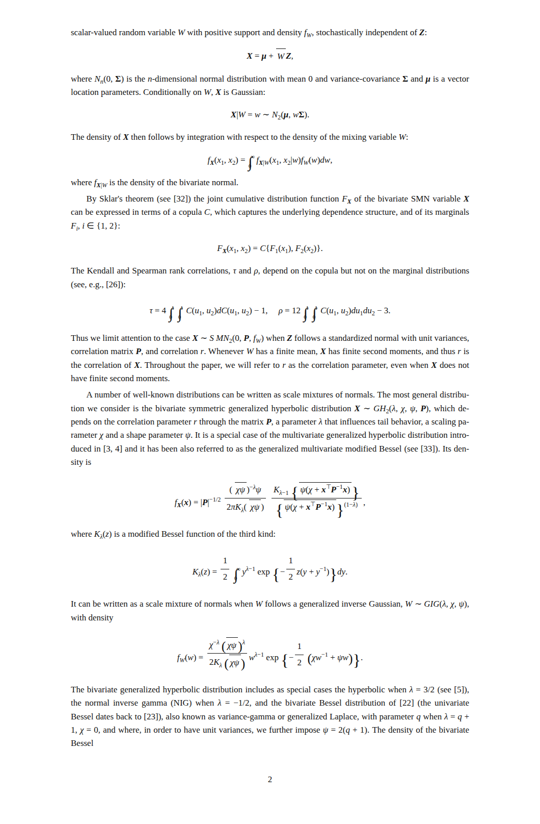scalar-valued random variable W with positive support and density fW, stochastically independent of Z:
X = μ + WZ,
where Nn(0, Σ) is the n-dimensional normal distribution with mean 0 and variance-covariance Σ and μ is a vector location parameters. Conditionally on W, X is Gaussian:
X|W = w ∼ N2(μ, wΣ).
The density of X then follows by integration with respect to the density of the mixing variable W:
fX(x1, x2) = ∫∞0 fX|W(x1, x2|w)fW(w)dw,
where fX|W is the density of the bivariate normal.
By Sklar's theorem (see [32]) the joint cumulative distribution function FX of the bivariate SMN variable X can be expressed in terms of a copula C, which captures the underlying dependence structure, and of its marginals Fi, i ∈ {1, 2}:
FX(x1, x2) = C{F1(x1), F2(x2)}.
The Kendall and Spearman rank correlations, τ and ρ, depend on the copula but not on the marginal distributions (see, e.g., [26]):
τ = 4 ∫10 ∫10 C(u1, u2)dC(u1, u2) − 1, ρ = 12 ∫10 ∫10 C(u1, u2)du1du2 − 3.
Thus we limit attention to the case X ∼ S MN2(0, P, fW) when Z follows a standardized normal with unit variances, correlation matrix P, and correlation r. Whenever W has a finite mean, X has finite second moments, and thus r is the correlation of X. Throughout the paper, we will refer to r as the correlation parameter, even when X does not have finite second moments.
A number of well-known distributions can be written as scale mixtures of normals. The most general distribution we consider is the bivariate symmetric generalized hyperbolic distribution X ∼ GH2(λ, χ, ψ, P), which depends on the correlation parameter r through the matrix P, a parameter λ that influences tail behavior, a scaling parameter χ and a shape parameter ψ. It is a special case of the multivariate generalized hyperbolic distribution introduced in [3, 4] and it has been also referred to as the generalized multivariate modified Bessel (see [33]). Its density is
fX(x) = |P|−1/2 ( χψ)−λψ 2πKλ( χψ) Kλ−1 {ψ(χ + x⊤P−1x)}{ψ(χ + x⊤P−1x)}(1−λ),
where Kλ(z) is a modified Bessel function of the third kind:
Kλ(z) = 12 ∫∞0 yλ−1 exp {−12 z(y + y−1)}dy.
It can be written as a scale mixture of normals when W follows a generalized inverse Gaussian, W ∼ GIG(λ, χ, ψ), with density
fW(w) = χ−λ (χψ)λ 2Kλ (χψ) wλ−1 exp {−12 (χw−1 + ψw)}.
The bivariate generalized hyperbolic distribution includes as special cases the hyperbolic when λ = 3/2 (see [5]), the normal inverse gamma (NIG) when λ = −1/2, and the bivariate Bessel distribution of [22] (the univariate Bessel dates back to [23]), also known as variance-gamma or generalized Laplace, with parameter q when λ = q + 1, χ = 0, and where, in order to have unit variances, we further impose ψ = 2(q + 1). The density of the bivariate Bessel
2